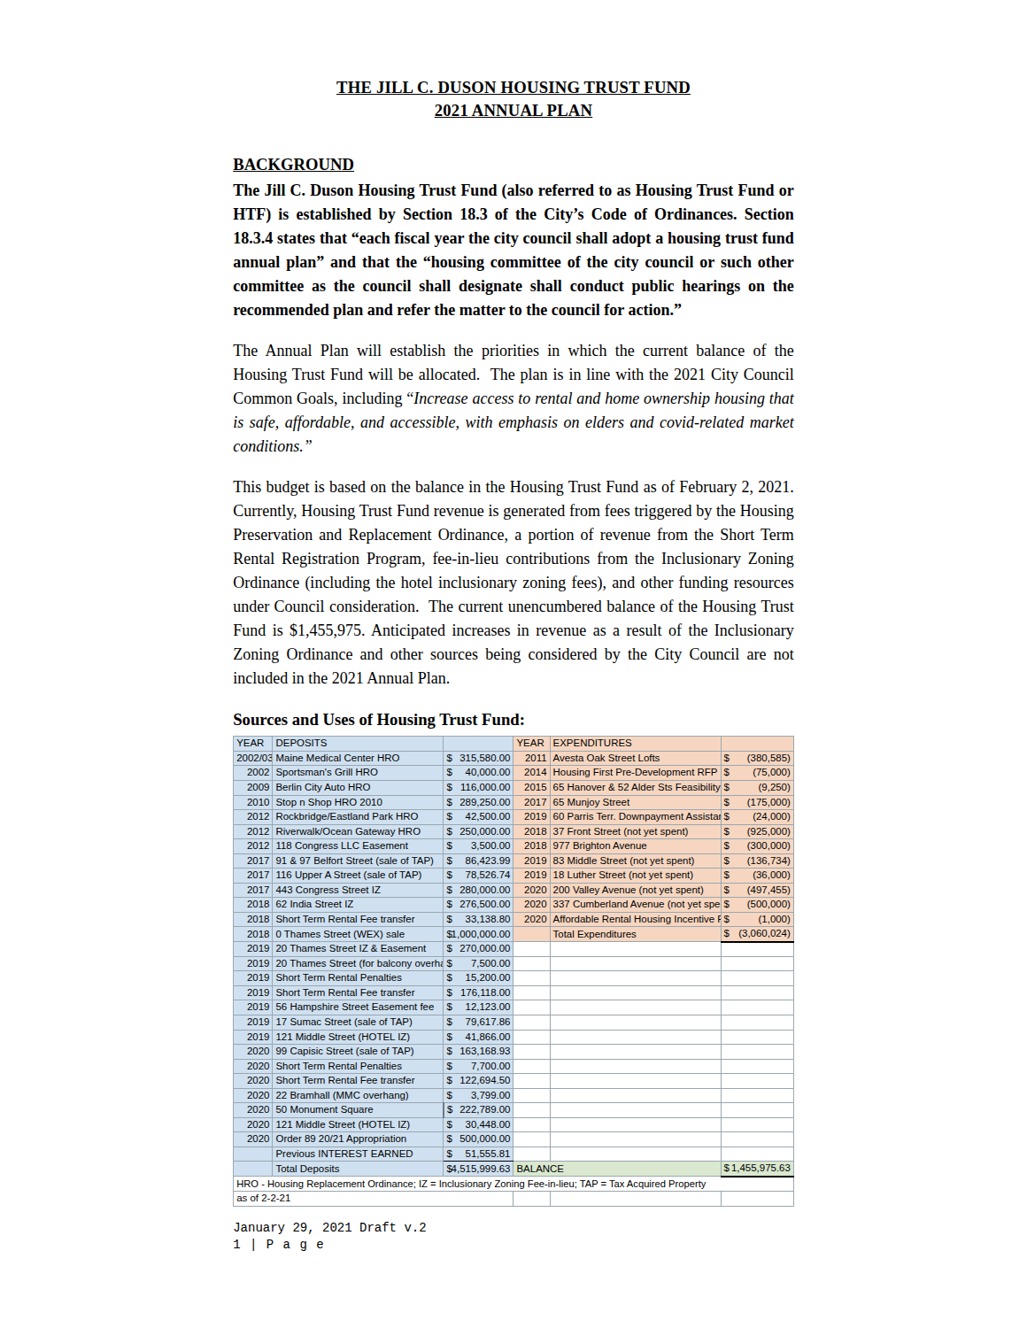THE JILL C. DUSON HOUSING TRUST FUND
2021 ANNUAL PLAN
BACKGROUND
The Jill C. Duson Housing Trust Fund (also referred to as Housing Trust Fund or HTF) is established by Section 18.3 of the City’s Code of Ordinances. Section 18.3.4 states that “each fiscal year the city council shall adopt a housing trust fund annual plan” and that the “housing committee of the city council or such other committee as the council shall designate shall conduct public hearings on the recommended plan and refer the matter to the council for action.”
The Annual Plan will establish the priorities in which the current balance of the Housing Trust Fund will be allocated. The plan is in line with the 2021 City Council Common Goals, including “Increase access to rental and home ownership housing that is safe, affordable, and accessible, with emphasis on elders and covid-related market conditions.”
This budget is based on the balance in the Housing Trust Fund as of February 2, 2021. Currently, Housing Trust Fund revenue is generated from fees triggered by the Housing Preservation and Replacement Ordinance, a portion of revenue from the Short Term Rental Registration Program, fee-in-lieu contributions from the Inclusionary Zoning Ordinance (including the hotel inclusionary zoning fees), and other funding resources under Council consideration. The current unencumbered balance of the Housing Trust Fund is $1,455,975. Anticipated increases in revenue as a result of the Inclusionary Zoning Ordinance and other sources being considered by the City Council are not included in the 2021 Annual Plan.
Sources and Uses of Housing Trust Fund:
| YEAR | DEPOSITS | | YEAR | EXPENDITURES | |
| --- | --- | --- | --- | --- | --- |
| 2002/03 | Maine Medical Center HRO | $ 315,580.00 | 2011 | Avesta Oak Street Lofts | $ (380,585) |
| 2002 | Sportsman's Grill HRO | $ 40,000.00 | 2014 | Housing First Pre-Development RFP | $ (75,000) |
| 2009 | Berlin City Auto HRO | $ 116,000.00 | 2015 | 65 Hanover & 52 Alder Sts Feasibility Study | $ (9,250) |
| 2010 | Stop n Shop HRO 2010 | $ 289,250.00 | 2017 | 65 Munjoy Street | $ (175,000) |
| 2012 | Rockbridge/Eastland Park HRO | $ 42,500.00 | 2019 | 60 Parris Terr. Downpayment Assistance | $ (24,000) |
| 2012 | Riverwalk/Ocean Gateway HRO | $ 250,000.00 | 2018 | 37 Front Street (not yet spent) | $ (925,000) |
| 2012 | 118 Congress LLC Easement | $ 3,500.00 | 2018 | 977 Brighton Avenue | $ (300,000) |
| 2017 | 91 & 97 Belfort Street (sale of TAP) | $ 86,423.99 | 2019 | 83 Middle Street (not yet spent) | $ (136,734) |
| 2017 | 116 Upper A Street (sale of TAP) | $ 78,526.74 | 2019 | 18 Luther Street (not yet spent) | $ (36,000) |
| 2017 | 443 Congress Street IZ | $ 280,000.00 | 2020 | 200 Valley Avenue (not yet spent) | $ (497,455) |
| 2018 | 62 India Street IZ | $ 276,500.00 | 2020 | 337 Cumberland Avenue (not yet spent) | $ (500,000) |
| 2018 | Short Term Rental Fee transfer | $ 33,138.80 | 2020 | Affordable Rental Housing Incentive Program | $ (1,000) |
| 2018 | 0 Thames Street (WEX) sale | $ 1,000,000.00 | | Total Expenditures | $ (3,060,024) |
| 2019 | 20 Thames Street IZ & Easement | $ 270,000.00 | | | |
| 2019 | 20 Thames Street (for balcony overhang) | $ 7,500.00 | | | |
| 2019 | Short Term Rental Penalties | $ 15,200.00 | | | |
| 2019 | Short Term Rental Fee transfer | $ 176,118.00 | | | |
| 2019 | 56 Hampshire Street Easement fee | $ 12,123.00 | | | |
| 2019 | 17 Sumac Street (sale of TAP) | $ 79,617.86 | | | |
| 2019 | 121 Middle Street (HOTEL IZ) | $ 41,866.00 | | | |
| 2020 | 99 Capisic Street (sale of TAP) | $ 163,168.93 | | | |
| 2020 | Short Term Rental Penalties | $ 7,700.00 | | | |
| 2020 | Short Term Rental Fee transfer | $ 122,694.50 | | | |
| 2020 | 22 Bramhall (MMC overhang) | $ 3,799.00 | | | |
| 2020 | 50 Monument Square | $ 222,789.00 | | | |
| 2020 | 121 Middle Street (HOTEL IZ) | $ 30,448.00 | | | |
| 2020 | Order 89 20/21 Appropriation | $ 500,000.00 | | | |
| | Previous INTEREST EARNED | $ 51,555.81 | | | |
| | Total Deposits | $ 4,515,999.63 | BALANCE | $ 1,455,975.63 |
| HRO - Housing Replacement Ordinance; IZ = Inclusionary Zoning Fee-in-lieu; TAP = Tax Acquired Property |
| as of 2-2-21 | | | |
January 29, 2021 Draft v.2
1 | P a g e